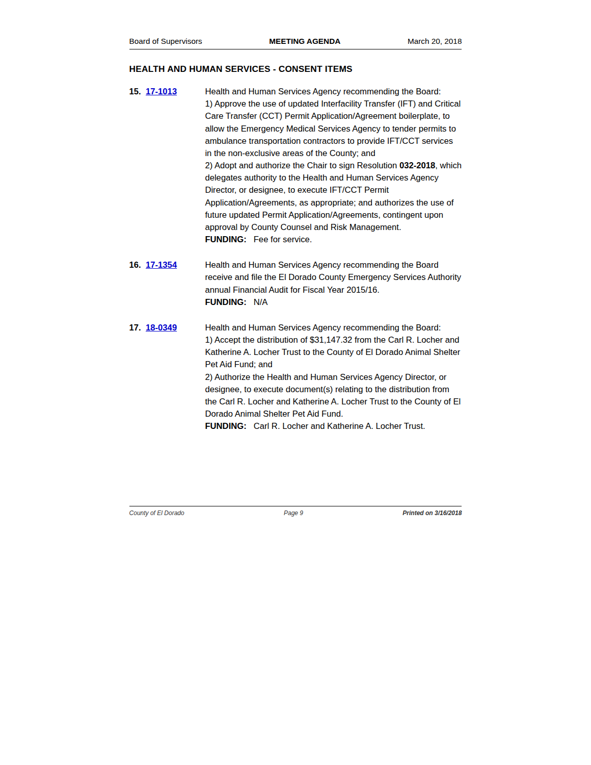Board of Supervisors
MEETING AGENDA
March 20, 2018
HEALTH AND HUMAN SERVICES - CONSENT ITEMS
15. 17-1013
Health and Human Services Agency recommending the Board:
1) Approve the use of updated Interfacility Transfer (IFT) and Critical Care Transfer (CCT) Permit Application/Agreement boilerplate, to allow the Emergency Medical Services Agency to tender permits to ambulance transportation contractors to provide IFT/CCT services in the non-exclusive areas of the County; and
2) Adopt and authorize the Chair to sign Resolution 032-2018, which delegates authority to the Health and Human Services Agency Director, or designee, to execute IFT/CCT Permit Application/Agreements, as appropriate; and authorizes the use of future updated Permit Application/Agreements, contingent upon approval by County Counsel and Risk Management.
FUNDING: Fee for service.
16. 17-1354
Health and Human Services Agency recommending the Board receive and file the El Dorado County Emergency Services Authority annual Financial Audit for Fiscal Year 2015/16.
FUNDING: N/A
17. 18-0349
Health and Human Services Agency recommending the Board:
1) Accept the distribution of $31,147.32 from the Carl R. Locher and Katherine A. Locher Trust to the County of El Dorado Animal Shelter Pet Aid Fund; and
2) Authorize the Health and Human Services Agency Director, or designee, to execute document(s) relating to the distribution from the Carl R. Locher and Katherine A. Locher Trust to the County of El Dorado Animal Shelter Pet Aid Fund.
FUNDING: Carl R. Locher and Katherine A. Locher Trust.
County of El Dorado
Page 9
Printed on 3/16/2018